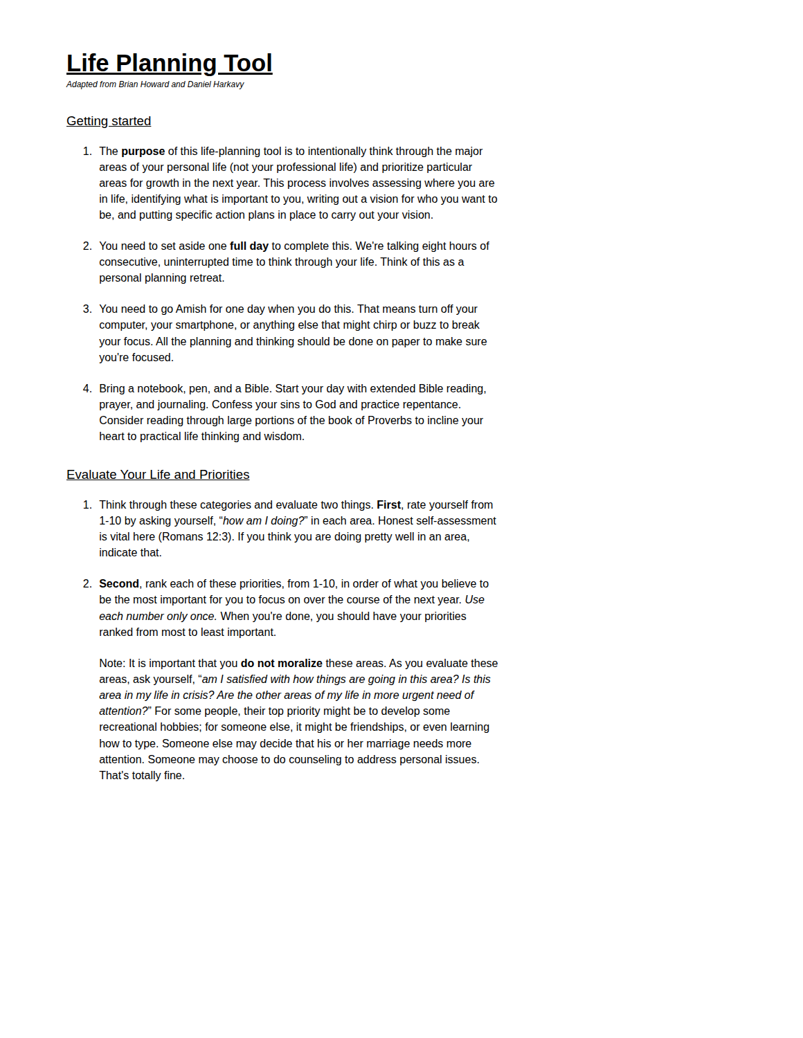Life Planning Tool
Adapted from Brian Howard and Daniel Harkavy
Getting started
The purpose of this life-planning tool is to intentionally think through the major areas of your personal life (not your professional life) and prioritize particular areas for growth in the next year. This process involves assessing where you are in life, identifying what is important to you, writing out a vision for who you want to be, and putting specific action plans in place to carry out your vision.
You need to set aside one full day to complete this. We're talking eight hours of consecutive, uninterrupted time to think through your life. Think of this as a personal planning retreat.
You need to go Amish for one day when you do this. That means turn off your computer, your smartphone, or anything else that might chirp or buzz to break your focus. All the planning and thinking should be done on paper to make sure you're focused.
Bring a notebook, pen, and a Bible. Start your day with extended Bible reading, prayer, and journaling. Confess your sins to God and practice repentance. Consider reading through large portions of the book of Proverbs to incline your heart to practical life thinking and wisdom.
Evaluate Your Life and Priorities
Think through these categories and evaluate two things. First, rate yourself from 1-10 by asking yourself, “how am I doing?” in each area. Honest self-assessment is vital here (Romans 12:3). If you think you are doing pretty well in an area, indicate that.
Second, rank each of these priorities, from 1-10, in order of what you believe to be the most important for you to focus on over the course of the next year. Use each number only once. When you're done, you should have your priorities ranked from most to least important.
Note: It is important that you do not moralize these areas. As you evaluate these areas, ask yourself, “am I satisfied with how things are going in this area? Is this area in my life in crisis? Are the other areas of my life in more urgent need of attention?” For some people, their top priority might be to develop some recreational hobbies; for someone else, it might be friendships, or even learning how to type. Someone else may decide that his or her marriage needs more attention. Someone may choose to do counseling to address personal issues. That's totally fine.